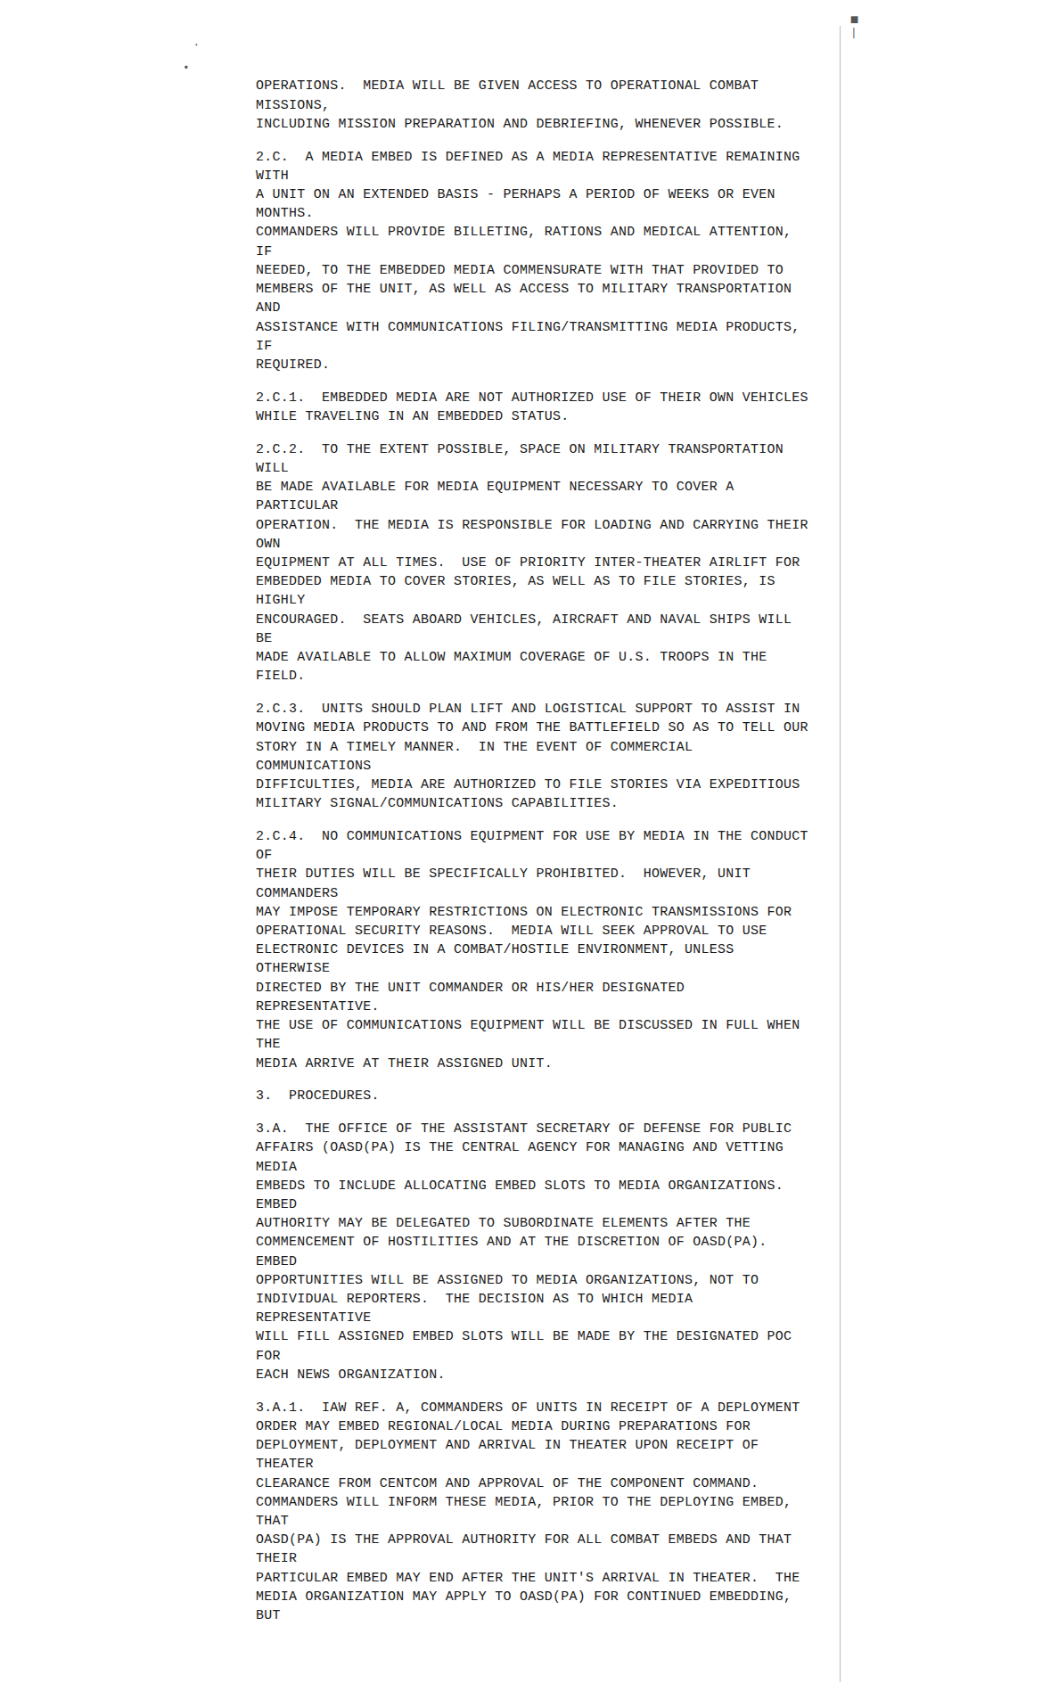. • ■ |
OPERATIONS. MEDIA WILL BE GIVEN ACCESS TO OPERATIONAL COMBAT MISSIONS, INCLUDING MISSION PREPARATION AND DEBRIEFING, WHENEVER POSSIBLE.
2.C. A MEDIA EMBED IS DEFINED AS A MEDIA REPRESENTATIVE REMAINING WITH A UNIT ON AN EXTENDED BASIS - PERHAPS A PERIOD OF WEEKS OR EVEN MONTHS. COMMANDERS WILL PROVIDE BILLETING, RATIONS AND MEDICAL ATTENTION, IF NEEDED, TO THE EMBEDDED MEDIA COMMENSURATE WITH THAT PROVIDED TO MEMBERS OF THE UNIT, AS WELL AS ACCESS TO MILITARY TRANSPORTATION AND ASSISTANCE WITH COMMUNICATIONS FILING/TRANSMITTING MEDIA PRODUCTS, IF REQUIRED.
2.C.1. EMBEDDED MEDIA ARE NOT AUTHORIZED USE OF THEIR OWN VEHICLES WHILE TRAVELING IN AN EMBEDDED STATUS.
2.C.2. TO THE EXTENT POSSIBLE, SPACE ON MILITARY TRANSPORTATION WILL BE MADE AVAILABLE FOR MEDIA EQUIPMENT NECESSARY TO COVER A PARTICULAR OPERATION. THE MEDIA IS RESPONSIBLE FOR LOADING AND CARRYING THEIR OWN EQUIPMENT AT ALL TIMES. USE OF PRIORITY INTER-THEATER AIRLIFT FOR EMBEDDED MEDIA TO COVER STORIES, AS WELL AS TO FILE STORIES, IS HIGHLY ENCOURAGED. SEATS ABOARD VEHICLES, AIRCRAFT AND NAVAL SHIPS WILL BE MADE AVAILABLE TO ALLOW MAXIMUM COVERAGE OF U.S. TROOPS IN THE FIELD.
2.C.3. UNITS SHOULD PLAN LIFT AND LOGISTICAL SUPPORT TO ASSIST IN MOVING MEDIA PRODUCTS TO AND FROM THE BATTLEFIELD SO AS TO TELL OUR STORY IN A TIMELY MANNER. IN THE EVENT OF COMMERCIAL COMMUNICATIONS DIFFICULTIES, MEDIA ARE AUTHORIZED TO FILE STORIES VIA EXPEDITIOUS MILITARY SIGNAL/COMMUNICATIONS CAPABILITIES.
2.C.4. NO COMMUNICATIONS EQUIPMENT FOR USE BY MEDIA IN THE CONDUCT OF THEIR DUTIES WILL BE SPECIFICALLY PROHIBITED. HOWEVER, UNIT COMMANDERS MAY IMPOSE TEMPORARY RESTRICTIONS ON ELECTRONIC TRANSMISSIONS FOR OPERATIONAL SECURITY REASONS. MEDIA WILL SEEK APPROVAL TO USE ELECTRONIC DEVICES IN A COMBAT/HOSTILE ENVIRONMENT, UNLESS OTHERWISE DIRECTED BY THE UNIT COMMANDER OR HIS/HER DESIGNATED REPRESENTATIVE. THE USE OF COMMUNICATIONS EQUIPMENT WILL BE DISCUSSED IN FULL WHEN THE MEDIA ARRIVE AT THEIR ASSIGNED UNIT.
3. PROCEDURES.
3.A. THE OFFICE OF THE ASSISTANT SECRETARY OF DEFENSE FOR PUBLIC AFFAIRS (OASD(PA) IS THE CENTRAL AGENCY FOR MANAGING AND VETTING MEDIA EMBEDS TO INCLUDE ALLOCATING EMBED SLOTS TO MEDIA ORGANIZATIONS. EMBED AUTHORITY MAY BE DELEGATED TO SUBORDINATE ELEMENTS AFTER THE COMMENCEMENT OF HOSTILITIES AND AT THE DISCRETION OF OASD(PA). EMBED OPPORTUNITIES WILL BE ASSIGNED TO MEDIA ORGANIZATIONS, NOT TO INDIVIDUAL REPORTERS. THE DECISION AS TO WHICH MEDIA REPRESENTATIVE WILL FILL ASSIGNED EMBED SLOTS WILL BE MADE BY THE DESIGNATED POC FOR EACH NEWS ORGANIZATION.
3.A.1. IAW REF. A, COMMANDERS OF UNITS IN RECEIPT OF A DEPLOYMENT ORDER MAY EMBED REGIONAL/LOCAL MEDIA DURING PREPARATIONS FOR DEPLOYMENT, DEPLOYMENT AND ARRIVAL IN THEATER UPON RECEIPT OF THEATER CLEARANCE FROM CENTCOM AND APPROVAL OF THE COMPONENT COMMAND. COMMANDERS WILL INFORM THESE MEDIA, PRIOR TO THE DEPLOYING EMBED, THAT OASD(PA) IS THE APPROVAL AUTHORITY FOR ALL COMBAT EMBEDS AND THAT THEIR PARTICULAR EMBED MAY END AFTER THE UNIT'S ARRIVAL IN THEATER. THE MEDIA ORGANIZATION MAY APPLY TO OASD(PA) FOR CONTINUED EMBEDDING, BUT